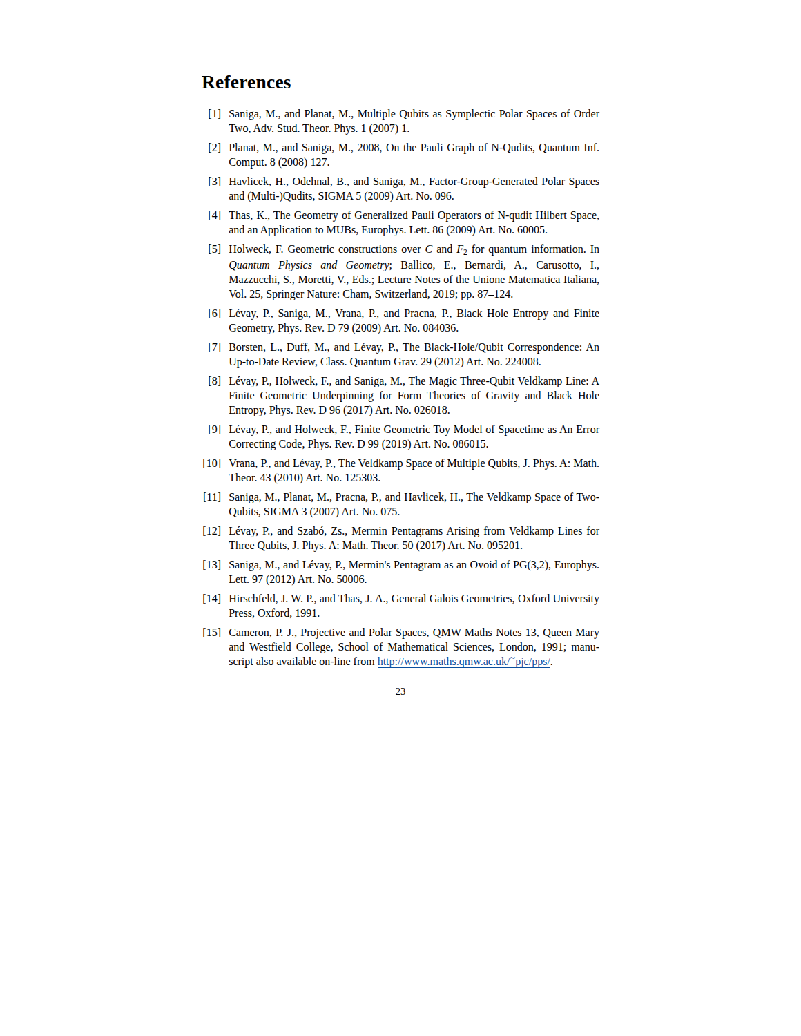References
Saniga, M., and Planat, M., Multiple Qubits as Symplectic Polar Spaces of Order Two, Adv. Stud. Theor. Phys. 1 (2007) 1.
Planat, M., and Saniga, M., 2008, On the Pauli Graph of N-Qudits, Quantum Inf. Comput. 8 (2008) 127.
Havlicek, H., Odehnal, B., and Saniga, M., Factor-Group-Generated Polar Spaces and (Multi-)Qudits, SIGMA 5 (2009) Art. No. 096.
Thas, K., The Geometry of Generalized Pauli Operators of N-qudit Hilbert Space, and an Application to MUBs, Europhys. Lett. 86 (2009) Art. No. 60005.
Holweck, F. Geometric constructions over C and F2 for quantum information. In Quantum Physics and Geometry; Ballico, E., Bernardi, A., Carusotto, I., Mazzucchi, S., Moretti, V., Eds.; Lecture Notes of the Unione Matematica Italiana, Vol. 25, Springer Nature: Cham, Switzerland, 2019; pp. 87–124.
Lévay, P., Saniga, M., Vrana, P., and Pracna, P., Black Hole Entropy and Finite Geometry, Phys. Rev. D 79 (2009) Art. No. 084036.
Borsten, L., Duff, M., and Lévay, P., The Black-Hole/Qubit Correspondence: An Up-to-Date Review, Class. Quantum Grav. 29 (2012) Art. No. 224008.
Lévay, P., Holweck, F., and Saniga, M., The Magic Three-Qubit Veldkamp Line: A Finite Geometric Underpinning for Form Theories of Gravity and Black Hole Entropy, Phys. Rev. D 96 (2017) Art. No. 026018.
Lévay, P., and Holweck, F., Finite Geometric Toy Model of Spacetime as An Error Correcting Code, Phys. Rev. D 99 (2019) Art. No. 086015.
Vrana, P., and Lévay, P., The Veldkamp Space of Multiple Qubits, J. Phys. A: Math. Theor. 43 (2010) Art. No. 125303.
Saniga, M., Planat, M., Pracna, P., and Havlicek, H., The Veldkamp Space of Two-Qubits, SIGMA 3 (2007) Art. No. 075.
Lévay, P., and Szabó, Zs., Mermin Pentagrams Arising from Veldkamp Lines for Three Qubits, J. Phys. A: Math. Theor. 50 (2017) Art. No. 095201.
Saniga, M., and Lévay, P., Mermin's Pentagram as an Ovoid of PG(3,2), Europhys. Lett. 97 (2012) Art. No. 50006.
Hirschfeld, J. W. P., and Thas, J. A., General Galois Geometries, Oxford University Press, Oxford, 1991.
Cameron, P. J., Projective and Polar Spaces, QMW Maths Notes 13, Queen Mary and Westfield College, School of Mathematical Sciences, London, 1991; manuscript also available on-line from http://www.maths.qmw.ac.uk/~pjc/pps/.
23